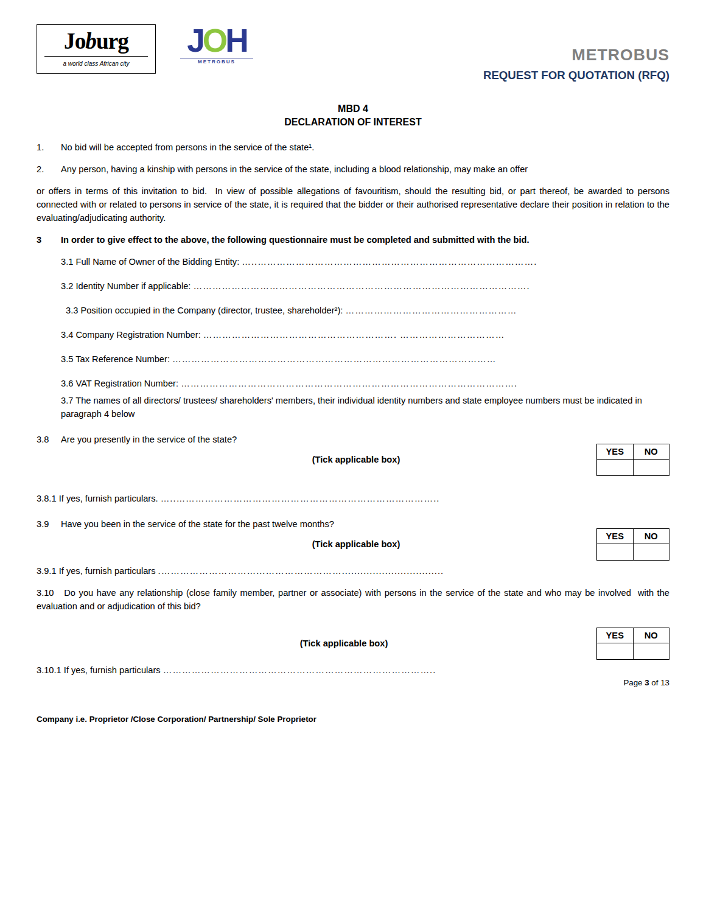Joburg
a world class African city
JOH
METROBUS
METROBUS
REQUEST FOR QUOTATION (RFQ)
MBD 4
DECLARATION OF INTEREST
1.
No bid will be accepted from persons in the service of the state¹.
2.
Any person, having a kinship with persons in the service of the state, including a blood relationship, may make an offer
or offers in terms of this invitation to bid. In view of possible allegations of favouritism, should the resulting bid, or part thereof, be awarded to persons connected with or related to persons in service of the state, it is required that the bidder or their authorised representative declare their position in relation to the evaluating/adjudicating authority.
3
In order to give effect to the above, the following questionnaire must be completed and submitted with the bid.
3.1 Full Name of Owner of the Bidding Entity: …..…………………………………………………………………………….
3.2 Identity Number if applicable: …………………………………………………………………………………………….
3.3 Position occupied in the Company (director, trustee, shareholder²): ………………………………………………
3.4 Company Registration Number: ……………………………………………………. ……………………………
3.5 Tax Reference Number: …………………………………………………………………………………………
3.6 VAT Registration Number: …………………………………………………………………………………………….
3.7 The names of all directors/ trustees/ shareholders' members, their individual identity numbers and state employee numbers must be indicated in paragraph 4 below
3.8
Are you presently in the service of the state?
(Tick applicable box)
| YES | NO |
| --- | --- |
3.8.1 If yes, furnish particulars. …..………………………………………………………………………..
3.9
Have you been in the service of the state for the past twelve months?
(Tick applicable box)
| YES | NO |
| --- | --- |
3.9.1 If yes, furnish particulars .…………………………...…………………….................................
3.10 Do you have any relationship (close family member, partner or associate) with persons in the service of the state and who may be involved with the evaluation and or adjudication of this bid?
(Tick applicable box)
| YES | NO |
| --- | --- |
3.10.1 If yes, furnish particulars …………………………………………………………………………..
Page 3 of 13
Company i.e. Proprietor /Close Corporation/ Partnership/ Sole Proprietor